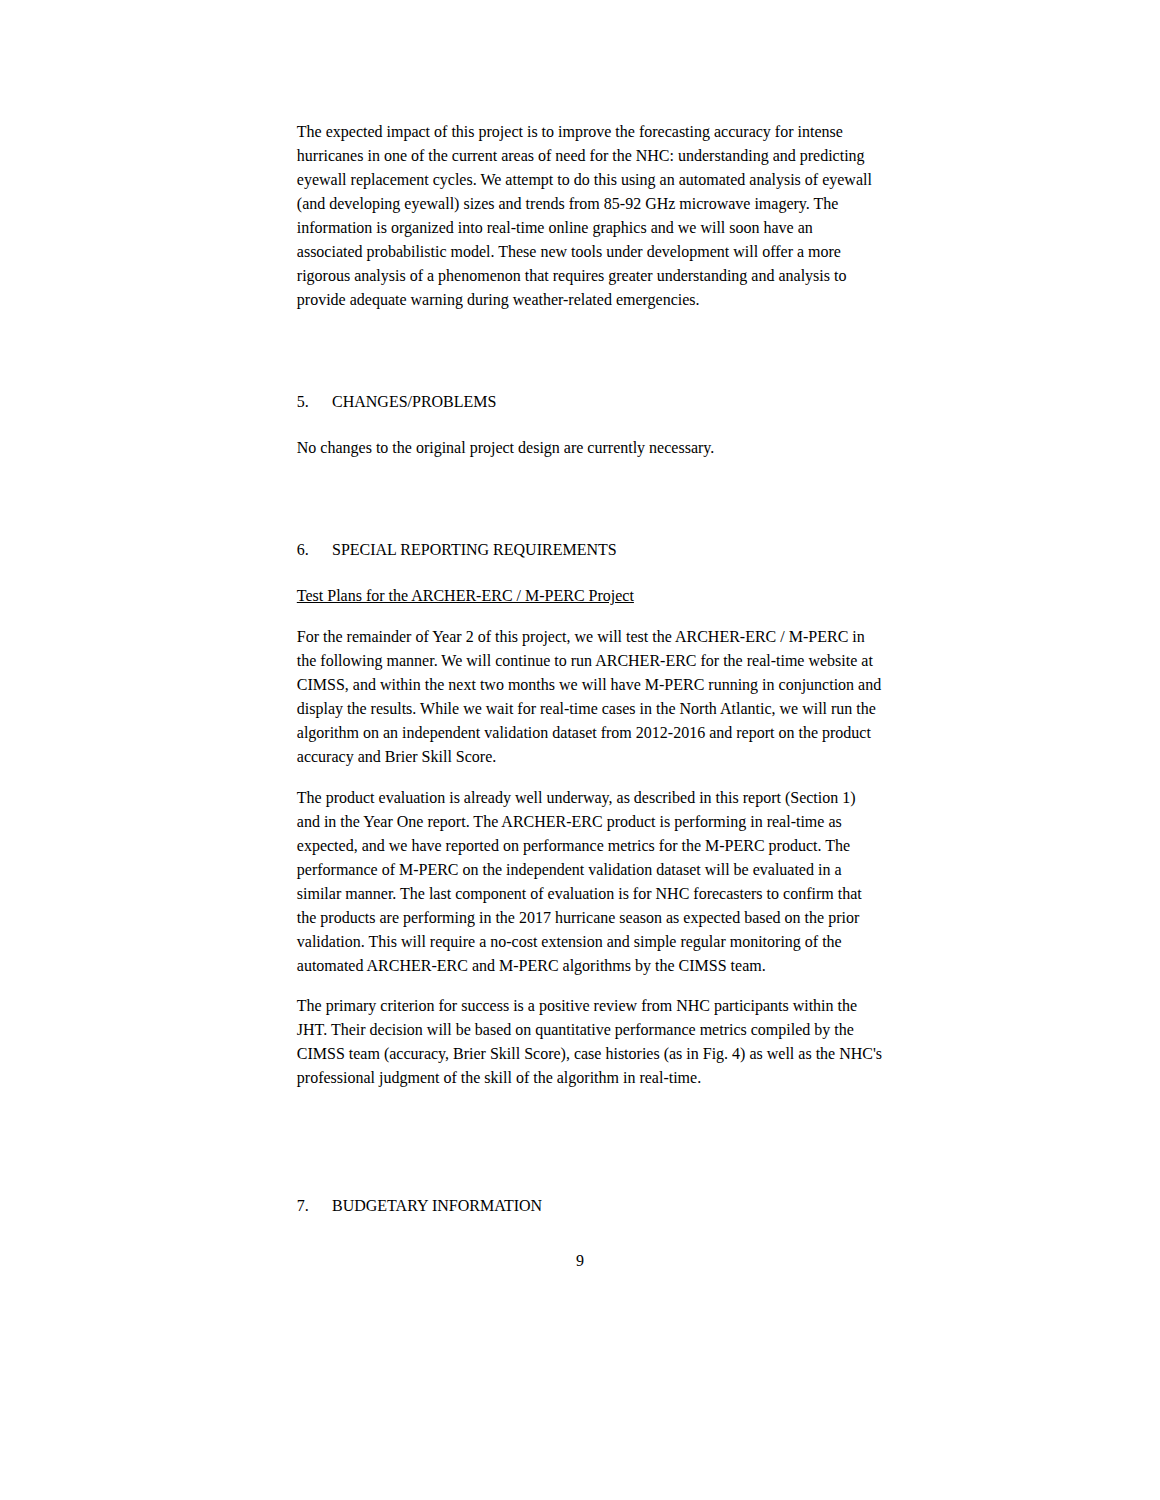The expected impact of this project is to improve the forecasting accuracy for intense hurricanes in one of the current areas of need for the NHC: understanding and predicting eyewall replacement cycles. We attempt to do this using an automated analysis of eyewall (and developing eyewall) sizes and trends from 85-92 GHz microwave imagery. The information is organized into real-time online graphics and we will soon have an associated probabilistic model. These new tools under development will offer a more rigorous analysis of a phenomenon that requires greater understanding and analysis to provide adequate warning during weather-related emergencies.
5. CHANGES/PROBLEMS
No changes to the original project design are currently necessary.
6. SPECIAL REPORTING REQUIREMENTS
Test Plans for the ARCHER-ERC / M-PERC Project
For the remainder of Year 2 of this project, we will test the ARCHER-ERC / M-PERC in the following manner. We will continue to run ARCHER-ERC for the real-time website at CIMSS, and within the next two months we will have M-PERC running in conjunction and display the results. While we wait for real-time cases in the North Atlantic, we will run the algorithm on an independent validation dataset from 2012-2016 and report on the product accuracy and Brier Skill Score.
The product evaluation is already well underway, as described in this report (Section 1) and in the Year One report. The ARCHER-ERC product is performing in real-time as expected, and we have reported on performance metrics for the M-PERC product. The performance of M-PERC on the independent validation dataset will be evaluated in a similar manner. The last component of evaluation is for NHC forecasters to confirm that the products are performing in the 2017 hurricane season as expected based on the prior validation. This will require a no-cost extension and simple regular monitoring of the automated ARCHER-ERC and M-PERC algorithms by the CIMSS team.
The primary criterion for success is a positive review from NHC participants within the JHT. Their decision will be based on quantitative performance metrics compiled by the CIMSS team (accuracy, Brier Skill Score), case histories (as in Fig. 4) as well as the NHC's professional judgment of the skill of the algorithm in real-time.
7. BUDGETARY INFORMATION
9